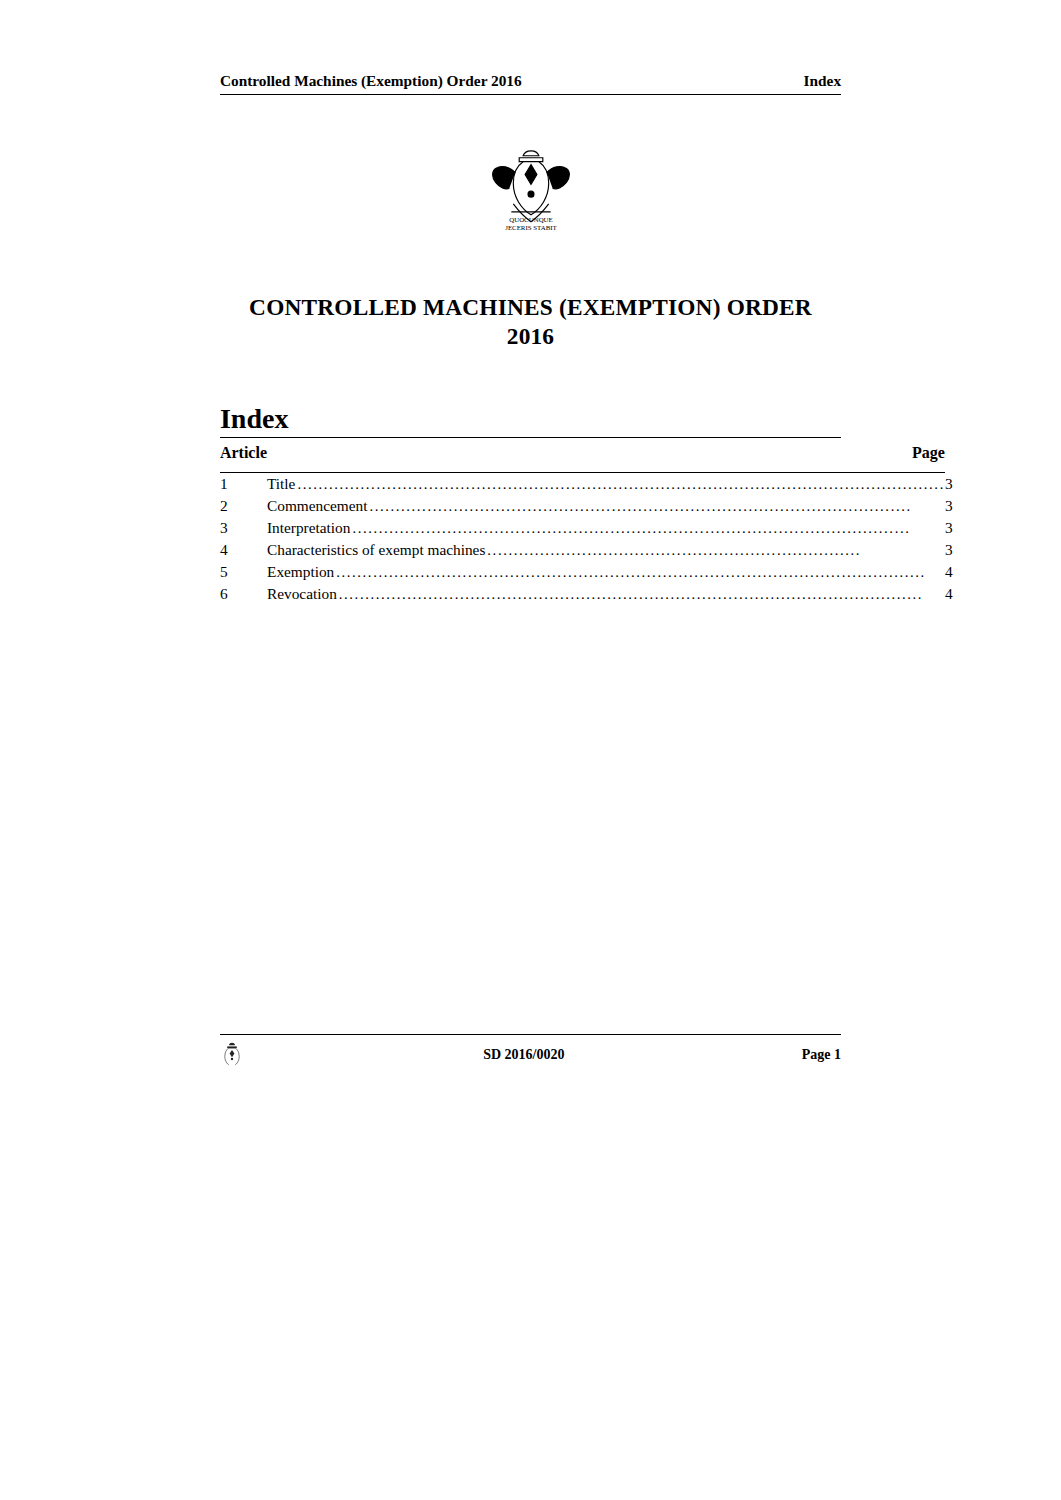Controlled Machines (Exemption) Order 2016
Index
CONTROLLED MACHINES (EXEMPTION) ORDER
2016
Index
| Article | Page |
| --- | --- |
| 1 | Title ........................................................................................................................... | 3 |
| 2 | Commencement ....................................................................................................... | 3 |
| 3 | Interpretation .......................................................................................................... | 3 |
| 4 | Characteristics of exempt machines ....................................................................... | 3 |
| 5 | Exemption ................................................................................................................ | 4 |
| 6 | Revocation ............................................................................................................... | 4 |
SD 2016/0020
Page 1